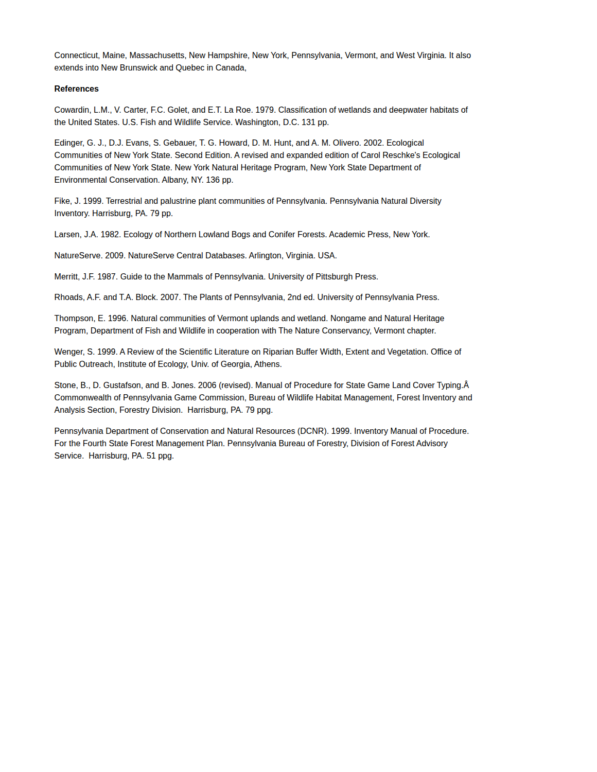Connecticut, Maine, Massachusetts, New Hampshire, New York, Pennsylvania, Vermont, and West Virginia. It also extends into New Brunswick and Quebec in Canada,
References
Cowardin, L.M., V. Carter, F.C. Golet, and E.T. La Roe. 1979. Classification of wetlands and deepwater habitats of the United States. U.S. Fish and Wildlife Service. Washington, D.C. 131 pp.
Edinger, G. J., D.J. Evans, S. Gebauer, T. G. Howard, D. M. Hunt, and A. M. Olivero. 2002. Ecological Communities of New York State. Second Edition. A revised and expanded edition of Carol Reschke's Ecological Communities of New York State. New York Natural Heritage Program, New York State Department of Environmental Conservation. Albany, NY. 136 pp.
Fike, J. 1999. Terrestrial and palustrine plant communities of Pennsylvania. Pennsylvania Natural Diversity Inventory. Harrisburg, PA. 79 pp.
Larsen, J.A. 1982. Ecology of Northern Lowland Bogs and Conifer Forests. Academic Press, New York.
NatureServe. 2009. NatureServe Central Databases. Arlington, Virginia. USA.
Merritt, J.F. 1987. Guide to the Mammals of Pennsylvania. University of Pittsburgh Press.
Rhoads, A.F. and T.A. Block. 2007. The Plants of Pennsylvania, 2nd ed. University of Pennsylvania Press.
Thompson, E. 1996. Natural communities of Vermont uplands and wetland. Nongame and Natural Heritage Program, Department of Fish and Wildlife in cooperation with The Nature Conservancy, Vermont chapter.
Wenger, S. 1999. A Review of the Scientific Literature on Riparian Buffer Width, Extent and Vegetation. Office of Public Outreach, Institute of Ecology, Univ. of Georgia, Athens.
Stone, B., D. Gustafson, and B. Jones. 2006 (revised). Manual of Procedure for State Game Land Cover Typing.Â Commonwealth of Pennsylvania Game Commission, Bureau of Wildlife Habitat Management, Forest Inventory and Analysis Section, Forestry Division. Harrisburg, PA. 79 ppg.
Pennsylvania Department of Conservation and Natural Resources (DCNR). 1999. Inventory Manual of Procedure. For the Fourth State Forest Management Plan. Pennsylvania Bureau of Forestry, Division of Forest Advisory Service. Harrisburg, PA. 51 ppg.